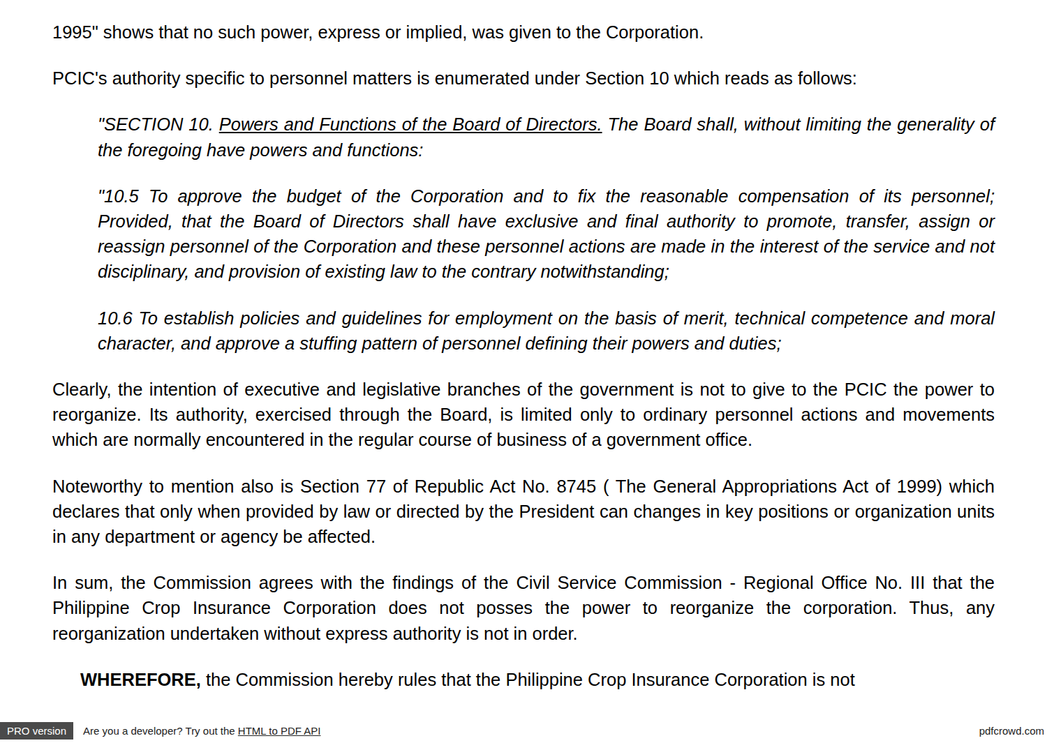1995" shows that no such power, express or implied, was given to the Corporation.
PCIC's authority specific to personnel matters is enumerated under Section 10 which reads as follows:
"SECTION 10. Powers and Functions of the Board of Directors. The Board shall, without limiting the generality of the foregoing have powers and functions:
"10.5 To approve the budget of the Corporation and to fix the reasonable compensation of its personnel; Provided, that the Board of Directors shall have exclusive and final authority to promote, transfer, assign or reassign personnel of the Corporation and these personnel actions are made in the interest of the service and not disciplinary, and provision of existing law to the contrary notwithstanding;
10.6 To establish policies and guidelines for employment on the basis of merit, technical competence and moral character, and approve a stuffing pattern of personnel defining their powers and duties;
Clearly, the intention of executive and legislative branches of the government is not to give to the PCIC the power to reorganize. Its authority, exercised through the Board, is limited only to ordinary personnel actions and movements which are normally encountered in the regular course of business of a government office.
Noteworthy to mention also is Section 77 of Republic Act No. 8745 ( The General Appropriations Act of 1999) which declares that only when provided by law or directed by the President can changes in key positions or organization units in any department or agency be affected.
In sum, the Commission agrees with the findings of the Civil Service Commission - Regional Office No. III that the Philippine Crop Insurance Corporation does not posses the power to reorganize the corporation. Thus, any reorganization undertaken without express authority is not in order.
WHEREFORE, the Commission hereby rules that the Philippine Crop Insurance Corporation is not
PRO version Are you a developer? Try out the HTML to PDF API pdfcrowd.com